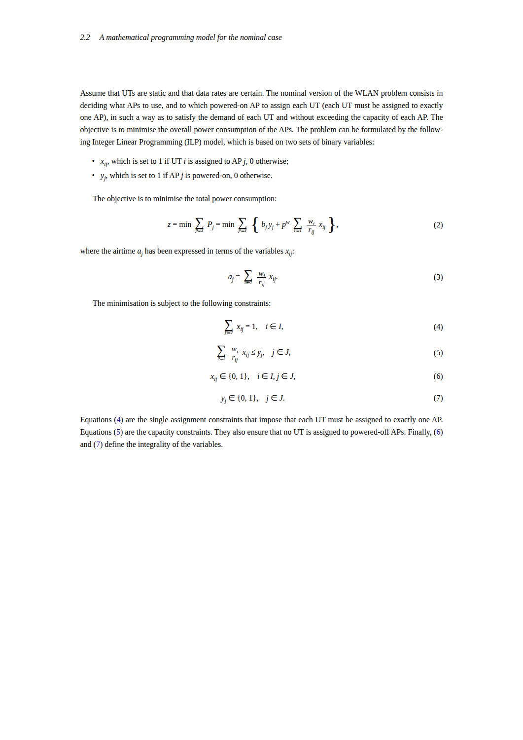2.2 A mathematical programming model for the nominal case
Assume that UTs are static and that data rates are certain. The nominal version of the WLAN problem consists in deciding what APs to use, and to which powered-on AP to assign each UT (each UT must be assigned to exactly one AP), in such a way as to satisfy the demand of each UT and without exceeding the capacity of each AP. The objective is to minimise the overall power consumption of the APs. The problem can be formulated by the following Integer Linear Programming (ILP) model, which is based on two sets of binary variables:
xij, which is set to 1 if UT i is assigned to AP j, 0 otherwise;
yj, which is set to 1 if AP j is powered-on, 0 otherwise.
The objective is to minimise the total power consumption:
z = min ∑j∈J Pj = min ∑j∈J { bj yj + pw ∑i∈I wi rij xij },
(2)
where the airtime aj has been expressed in terms of the variables xij:
aj = ∑i∈I wi rij xij.
(3)
The minimisation is subject to the following constraints:
∑j∈J xij = 1, i ∈ I,
(4)
∑i∈I wi rij xij ≤ yj, j ∈ J,
(5)
xij ∈ {0, 1}, i ∈ I, j ∈ J,
(6)
yj ∈ {0, 1}, j ∈ J.
(7)
Equations (4) are the single assignment constraints that impose that each UT must be assigned to exactly one AP. Equations (5) are the capacity constraints. They also ensure that no UT is assigned to powered-off APs. Finally, (6) and (7) define the integrality of the variables.